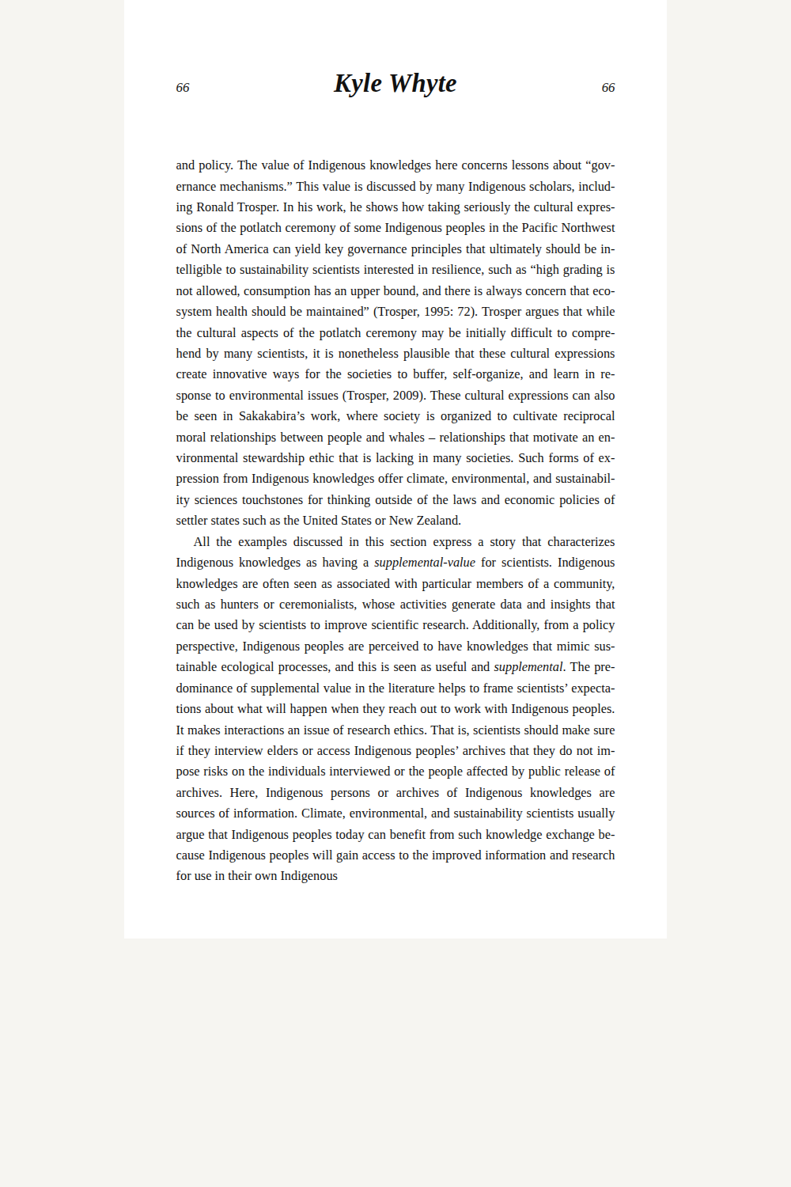66
Kyle Whyte
66
and policy. The value of Indigenous knowledges here concerns lessons about “governance mechanisms.” This value is discussed by many Indigenous scholars, including Ronald Trosper. In his work, he shows how taking seriously the cultural expressions of the potlatch ceremony of some Indigenous peoples in the Pacific Northwest of North America can yield key governance principles that ultimately should be intelligible to sustainability scientists interested in resilience, such as “high grading is not allowed, consumption has an upper bound, and there is always concern that ecosystem health should be maintained” (Trosper, 1995: 72). Trosper argues that while the cultural aspects of the potlatch ceremony may be initially difficult to comprehend by many scientists, it is nonetheless plausible that these cultural expressions create innovative ways for the societies to buffer, self-organize, and learn in response to environmental issues (Trosper, 2009). These cultural expressions can also be seen in Sakakabira’s work, where society is organized to cultivate reciprocal moral relationships between people and whales – relationships that motivate an environmental stewardship ethic that is lacking in many societies. Such forms of expression from Indigenous knowledges offer climate, environmental, and sustainability sciences touchstones for thinking outside of the laws and economic policies of settler states such as the United States or New Zealand.
All the examples discussed in this section express a story that characterizes Indigenous knowledges as having a supplemental-value for scientists. Indigenous knowledges are often seen as associated with particular members of a community, such as hunters or ceremonialists, whose activities generate data and insights that can be used by scientists to improve scientific research. Additionally, from a policy perspective, Indigenous peoples are perceived to have knowledges that mimic sustainable ecological processes, and this is seen as useful and supplemental. The predominance of supplemental value in the literature helps to frame scientists’ expectations about what will happen when they reach out to work with Indigenous peoples. It makes interactions an issue of research ethics. That is, scientists should make sure if they interview elders or access Indigenous peoples’ archives that they do not impose risks on the individuals interviewed or the people affected by public release of archives. Here, Indigenous persons or archives of Indigenous knowledges are sources of information. Climate, environmental, and sustainability scientists usually argue that Indigenous peoples today can benefit from such knowledge exchange because Indigenous peoples will gain access to the improved information and research for use in their own Indigenous